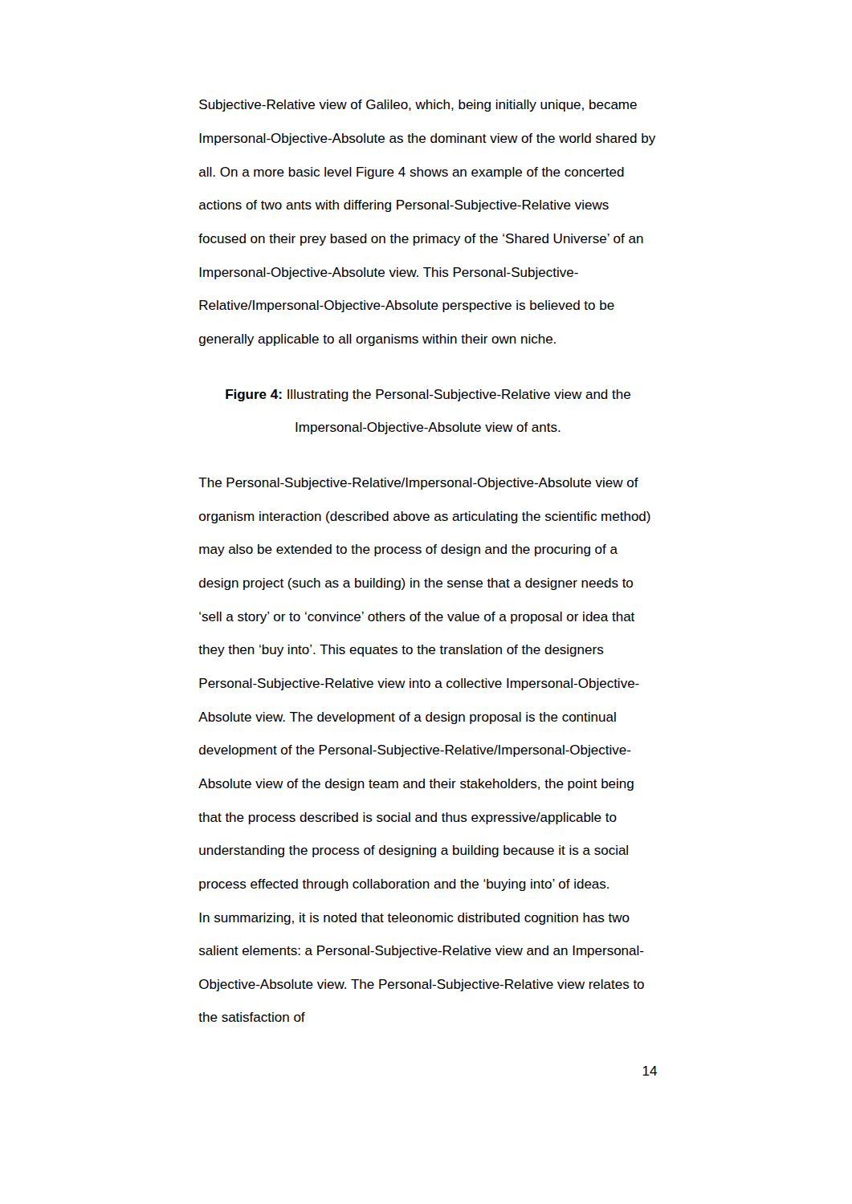Subjective-Relative view of Galileo, which, being initially unique, became Impersonal-Objective-Absolute as the dominant view of the world shared by all. On a more basic level Figure 4 shows an example of the concerted actions of two ants with differing Personal-Subjective-Relative views focused on their prey based on the primacy of the ‘Shared Universe’ of an Impersonal-Objective-Absolute view. This Personal-Subjective-Relative/Impersonal-Objective-Absolute perspective is believed to be generally applicable to all organisms within their own niche.
Figure 4: Illustrating the Personal-Subjective-Relative view and the Impersonal-Objective-Absolute view of ants.
The Personal-Subjective-Relative/Impersonal-Objective-Absolute view of organism interaction (described above as articulating the scientific method) may also be extended to the process of design and the procuring of a design project (such as a building) in the sense that a designer needs to ‘sell a story’ or to ‘convince’ others of the value of a proposal or idea that they then ‘buy into’. This equates to the translation of the designers Personal-Subjective-Relative view into a collective Impersonal-Objective-Absolute view. The development of a design proposal is the continual development of the Personal-Subjective-Relative/Impersonal-Objective-Absolute view of the design team and their stakeholders, the point being that the process described is social and thus expressive/applicable to understanding the process of designing a building because it is a social process effected through collaboration and the ‘buying into’ of ideas.
In summarizing, it is noted that teleonomic distributed cognition has two salient elements: a Personal-Subjective-Relative view and an Impersonal-Objective-Absolute view. The Personal-Subjective-Relative view relates to the satisfaction of
14